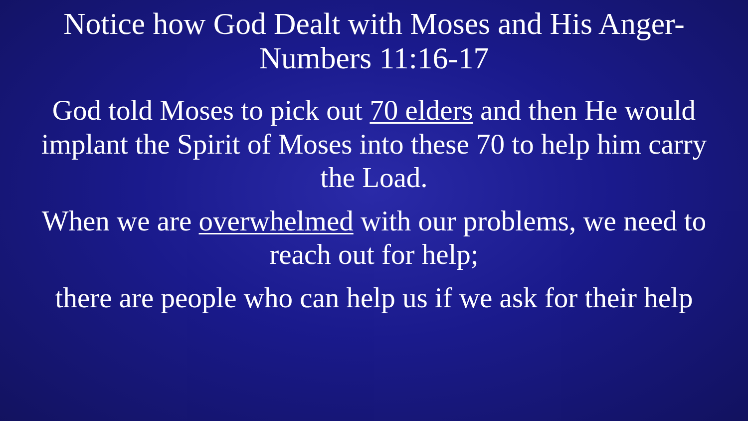Notice how God Dealt with Moses and His Anger-Numbers 11:16-17
God told Moses to pick out 70 elders and then He would implant the Spirit of Moses into these 70 to help him carry the Load.
When we are overwhelmed with our problems, we need to reach out for help;
there are people who can help us if we ask for their help